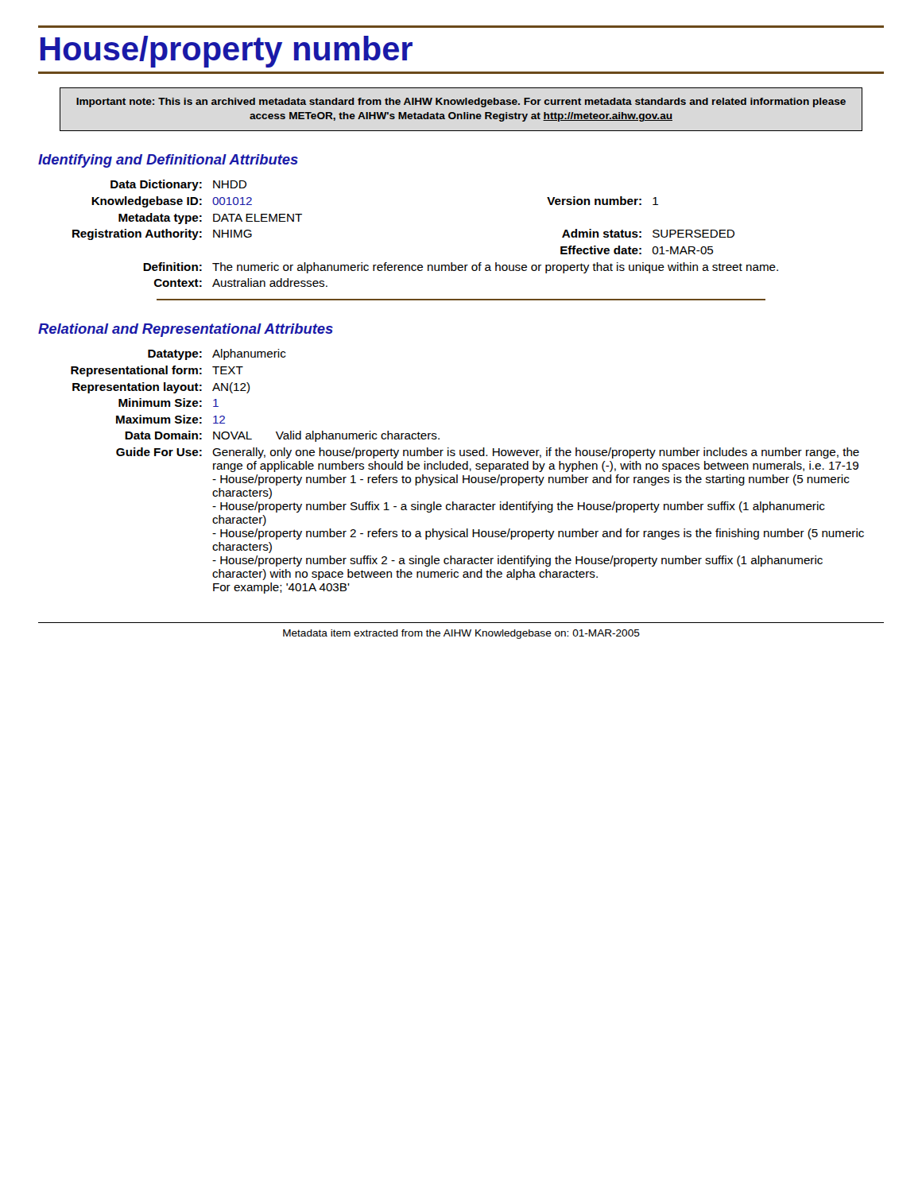House/property number
Important note: This is an archived metadata standard from the AIHW Knowledgebase. For current metadata standards and related information please access METeOR, the AIHW's Metadata Online Registry at http://meteor.aihw.gov.au
Identifying and Definitional Attributes
| Data Dictionary: | NHDD | | |
| Knowledgebase ID: | 001012 | Version number: | 1 |
| Metadata type: | DATA ELEMENT | | |
| Registration Authority: | NHIMG | Admin status: | SUPERSEDED |
| | | Effective date: | 01-MAR-05 |
| Definition: | The numeric or alphanumeric reference number of a house or property that is unique within a street name. |
| Context: | Australian addresses. |
Relational and Representational Attributes
| Datatype: | Alphanumeric |
| Representational form: | TEXT |
| Representation layout: | AN(12) |
| Minimum Size: | 1 |
| Maximum Size: | 12 |
| Data Domain: | NOVAL Valid alphanumeric characters. |
| Guide For Use: | Generally, only one house/property number is used. However, if the house/property number includes a number range, the range of applicable numbers should be included, separated by a hyphen (-), with no spaces between numerals, i.e. 17-19 - House/property number 1 - refers to physical House/property number and for ranges is the starting number (5 numeric characters) - House/property number Suffix 1 - a single character identifying the House/property number suffix (1 alphanumeric character) - House/property number 2 - refers to a physical House/property number and for ranges is the finishing number (5 numeric characters) - House/property number suffix 2 - a single character identifying the House/property number suffix (1 alphanumeric character) with no space between the numeric and the alpha characters. For example; '401A 403B' |
Metadata item extracted from the AIHW Knowledgebase on: 01-MAR-2005